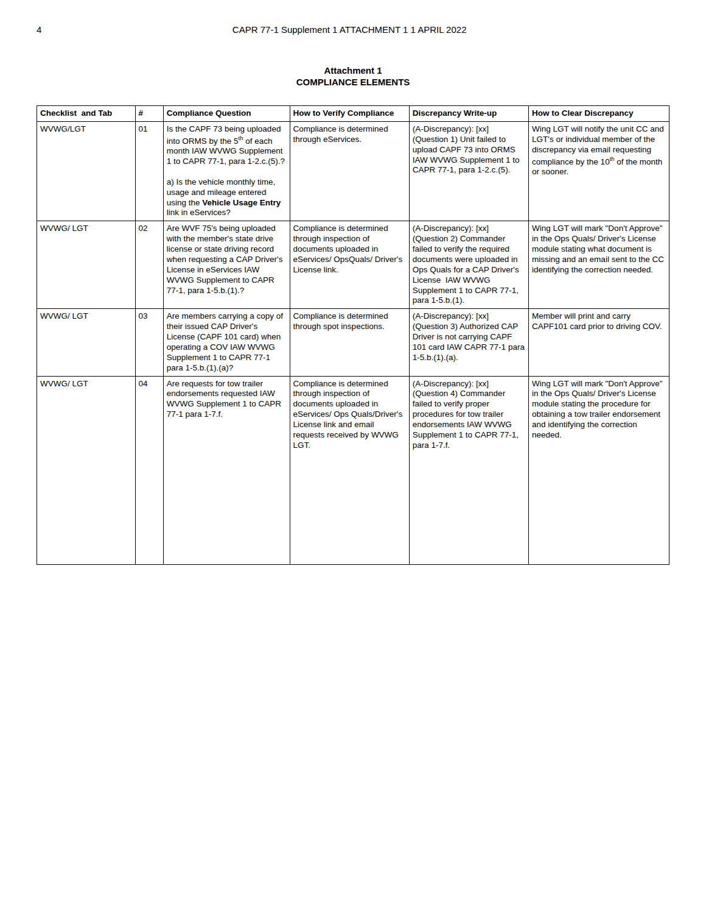4 CAPR 77-1 Supplement 1 ATTACHMENT 1 1 APRIL 2022
Attachment 1
COMPLIANCE ELEMENTS
| Checklist and Tab | # | Compliance Question | How to Verify Compliance | Discrepancy Write-up | How to Clear Discrepancy |
| --- | --- | --- | --- | --- | --- |
| WVWG/LGT | 01 | Is the CAPF 73 being uploaded into ORMS by the 5 th of each month IAW WVWG Supplement 1 to CAPR 77-1, para 1-2.c.(5).? a) Is the vehicle monthly time, usage and mileage entered using the Vehicle Usage Entry link in eServices? | Compliance is determined through eServices. | (A-Discrepancy): [xx] (Question 1) Unit failed to upload CAPF 73 into ORMS IAW WVWG Supplement 1 to CAPR 77-1, para 1-2.c.(5). | Wing LGT will notify the unit CC and LGT's or individual member of the discrepancy via email requesting compliance by the 10 th of the month or sooner. |
| WVWG/ LGT | 02 | Are WVF 75's being uploaded with the member's state drive license or state driving record when requesting a CAP Driver's License in eServices IAW WVWG Supplement to CAPR 77-1, para 1-5.b.(1).? | Compliance is determined through inspection of documents uploaded in eServices/ OpsQuals/ Driver's License link. | (A-Discrepancy): [xx] (Question 2) Commander failed to verify the required documents were uploaded in Ops Quals for a CAP Driver's License IAW WVWG Supplement 1 to CAPR 77-1, para 1-5.b.(1). | Wing LGT will mark "Don't Approve" in the Ops Quals/ Driver's License module stating what document is missing and an email sent to the CC identifying the correction needed. |
| WVWG/ LGT | 03 | Are members carrying a copy of their issued CAP Driver's License (CAPF 101 card) when operating a COV IAW WVWG Supplement 1 to CAPR 77-1 para 1-5.b.(1).(a)? | Compliance is determined through spot inspections. | (A-Discrepancy): [xx] (Question 3) Authorized CAP Driver is not carrying CAPF 101 card IAW CAPR 77-1 para 1-5.b.(1).(a). | Member will print and carry CAPF101 card prior to driving COV. |
| WVWG/ LGT | 04 | Are requests for tow trailer endorsements requested IAW WVWG Supplement 1 to CAPR 77-1 para 1-7.f. | Compliance is determined through inspection of documents uploaded in eServices/ Ops Quals/Driver's License link and email requests received by WVWG LGT. | (A-Discrepancy): [xx] (Question 4) Commander failed to verify proper procedures for tow trailer endorsements IAW WVWG Supplement 1 to CAPR 77-1, para 1-7.f. | Wing LGT will mark "Don't Approve" in the Ops Quals/ Driver's License module stating the procedure for obtaining a tow trailer endorsement and identifying the correction needed. |